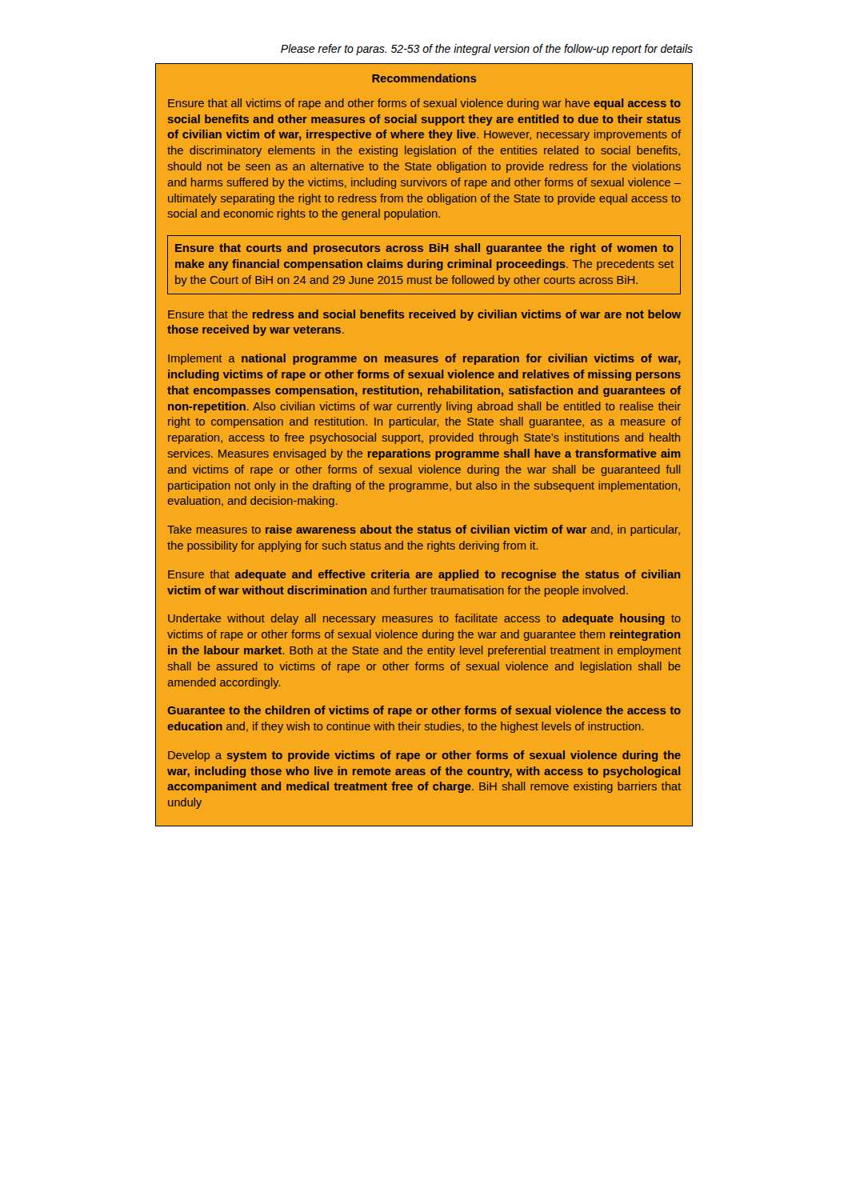Please refer to paras. 52-53 of the integral version of the follow-up report for details
Recommendations
Ensure that all victims of rape and other forms of sexual violence during war have equal access to social benefits and other measures of social support they are entitled to due to their status of civilian victim of war, irrespective of where they live. However, necessary improvements of the discriminatory elements in the existing legislation of the entities related to social benefits, should not be seen as an alternative to the State obligation to provide redress for the violations and harms suffered by the victims, including survivors of rape and other forms of sexual violence – ultimately separating the right to redress from the obligation of the State to provide equal access to social and economic rights to the general population.
Ensure that courts and prosecutors across BiH shall guarantee the right of women to make any financial compensation claims during criminal proceedings. The precedents set by the Court of BiH on 24 and 29 June 2015 must be followed by other courts across BiH.
Ensure that the redress and social benefits received by civilian victims of war are not below those received by war veterans.
Implement a national programme on measures of reparation for civilian victims of war, including victims of rape or other forms of sexual violence and relatives of missing persons that encompasses compensation, restitution, rehabilitation, satisfaction and guarantees of non-repetition. Also civilian victims of war currently living abroad shall be entitled to realise their right to compensation and restitution. In particular, the State shall guarantee, as a measure of reparation, access to free psychosocial support, provided through State’s institutions and health services. Measures envisaged by the reparations programme shall have a transformative aim and victims of rape or other forms of sexual violence during the war shall be guaranteed full participation not only in the drafting of the programme, but also in the subsequent implementation, evaluation, and decision-making.
Take measures to raise awareness about the status of civilian victim of war and, in particular, the possibility for applying for such status and the rights deriving from it.
Ensure that adequate and effective criteria are applied to recognise the status of civilian victim of war without discrimination and further traumatisation for the people involved.
Undertake without delay all necessary measures to facilitate access to adequate housing to victims of rape or other forms of sexual violence during the war and guarantee them reintegration in the labour market. Both at the State and the entity level preferential treatment in employment shall be assured to victims of rape or other forms of sexual violence and legislation shall be amended accordingly.
Guarantee to the children of victims of rape or other forms of sexual violence the access to education and, if they wish to continue with their studies, to the highest levels of instruction.
Develop a system to provide victims of rape or other forms of sexual violence during the war, including those who live in remote areas of the country, with access to psychological accompaniment and medical treatment free of charge. BiH shall remove existing barriers that unduly